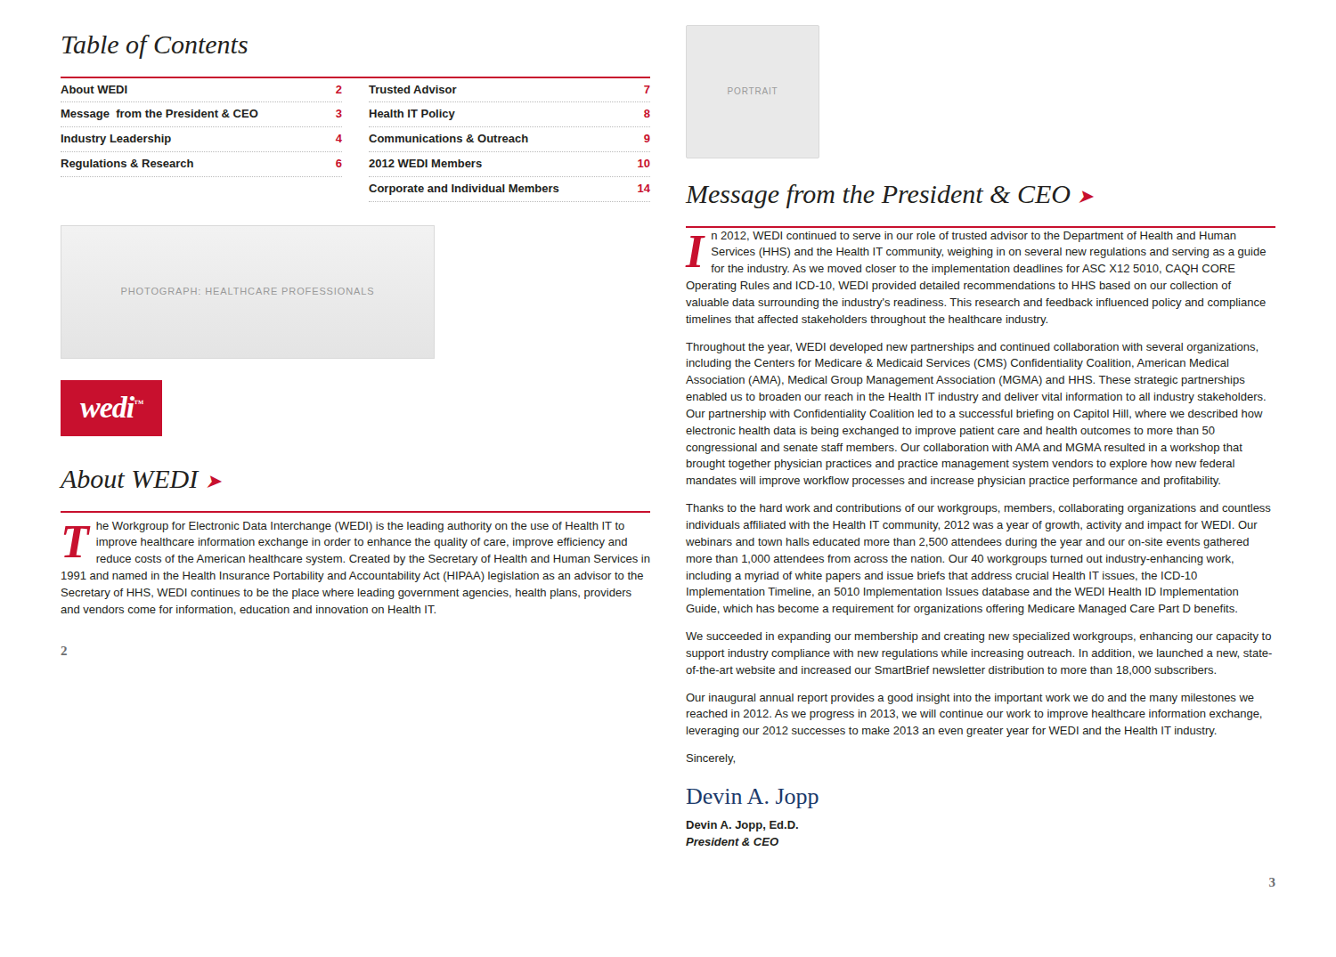Table of Contents
About WEDI 2
Message from the President & CEO 3
Industry Leadership 4
Regulations & Research 6
Trusted Advisor 7
Health IT Policy 8
Communications & Outreach 9
2012 WEDI Members 10
Corporate and Individual Members 14
Photograph: healthcare professionals
wedi™
About WEDI ➤
The Workgroup for Electronic Data Interchange (WEDI) is the leading authority on the use of Health IT to improve healthcare information exchange in order to enhance the quality of care, improve efficiency and reduce costs of the American healthcare system. Created by the Secretary of Health and Human Services in 1991 and named in the Health Insurance Portability and Accountability Act (HIPAA) legislation as an advisor to the Secretary of HHS, WEDI continues to be the place where leading government agencies, health plans, providers and vendors come for information, education and innovation on Health IT.
2
Portrait
Message from the President & CEO ➤
In 2012, WEDI continued to serve in our role of trusted advisor to the Department of Health and Human Services (HHS) and the Health IT community, weighing in on several new regulations and serving as a guide for the industry. As we moved closer to the implementation deadlines for ASC X12 5010, CAQH CORE Operating Rules and ICD-10, WEDI provided detailed recommendations to HHS based on our collection of valuable data surrounding the industry's readiness. This research and feedback influenced policy and compliance timelines that affected stakeholders throughout the healthcare industry.
Throughout the year, WEDI developed new partnerships and continued collaboration with several organizations, including the Centers for Medicare & Medicaid Services (CMS) Confidentiality Coalition, American Medical Association (AMA), Medical Group Management Association (MGMA) and HHS. These strategic partnerships enabled us to broaden our reach in the Health IT industry and deliver vital information to all industry stakeholders. Our partnership with Confidentiality Coalition led to a successful briefing on Capitol Hill, where we described how electronic health data is being exchanged to improve patient care and health outcomes to more than 50 congressional and senate staff members. Our collaboration with AMA and MGMA resulted in a workshop that brought together physician practices and practice management system vendors to explore how new federal mandates will improve workflow processes and increase physician practice performance and profitability.
Thanks to the hard work and contributions of our workgroups, members, collaborating organizations and countless individuals affiliated with the Health IT community, 2012 was a year of growth, activity and impact for WEDI. Our webinars and town halls educated more than 2,500 attendees during the year and our on-site events gathered more than 1,000 attendees from across the nation. Our 40 workgroups turned out industry-enhancing work, including a myriad of white papers and issue briefs that address crucial Health IT issues, the ICD-10 Implementation Timeline, an 5010 Implementation Issues database and the WEDI Health ID Implementation Guide, which has become a requirement for organizations offering Medicare Managed Care Part D benefits.
We succeeded in expanding our membership and creating new specialized workgroups, enhancing our capacity to support industry compliance with new regulations while increasing outreach. In addition, we launched a new, state-of-the-art website and increased our SmartBrief newsletter distribution to more than 18,000 subscribers.
Our inaugural annual report provides a good insight into the important work we do and the many milestones we reached in 2012. As we progress in 2013, we will continue our work to improve healthcare information exchange, leveraging our 2012 successes to make 2013 an even greater year for WEDI and the Health IT industry.
Sincerely,
Devin A. Jopp
Devin A. Jopp, Ed.D.
President & CEO
3